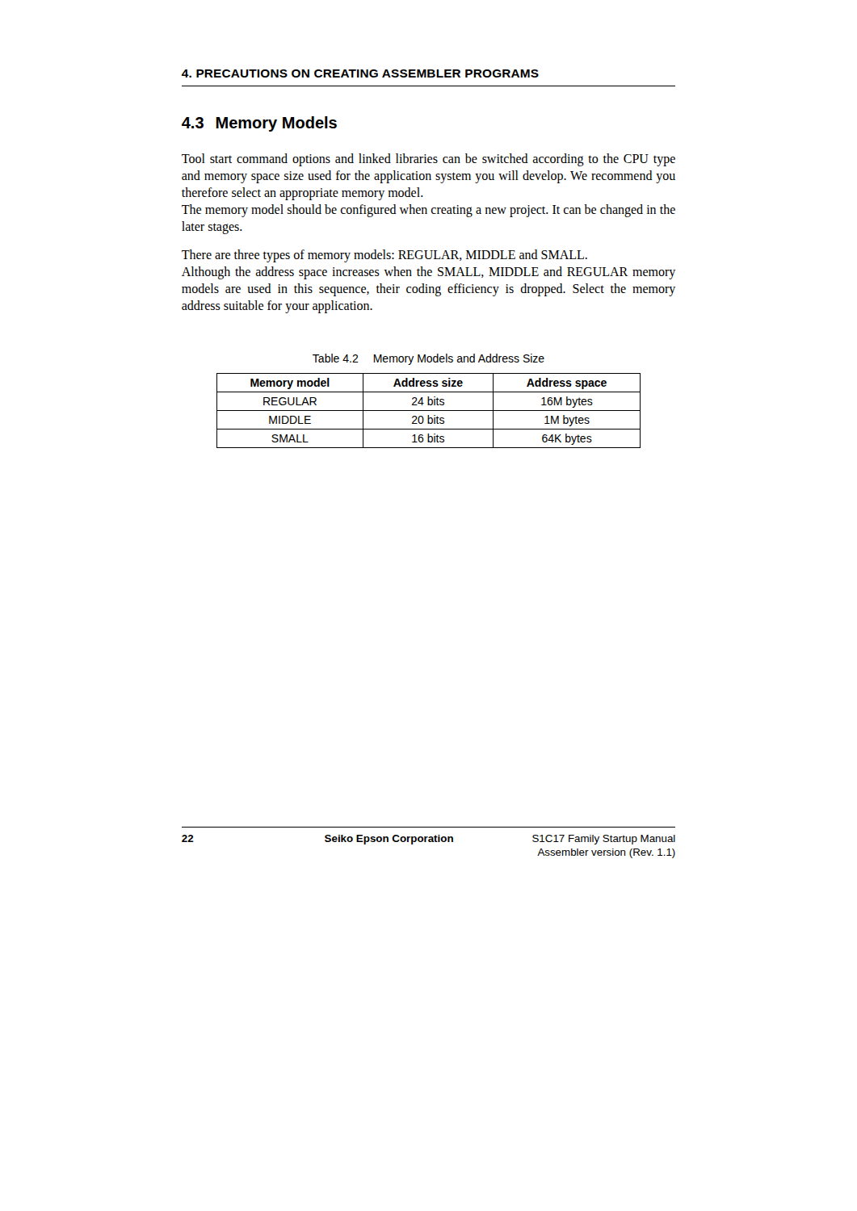4. PRECAUTIONS ON CREATING ASSEMBLER PROGRAMS
4.3 Memory Models
Tool start command options and linked libraries can be switched according to the CPU type and memory space size used for the application system you will develop. We recommend you therefore select an appropriate memory model.
The memory model should be configured when creating a new project. It can be changed in the later stages.
There are three types of memory models: REGULAR, MIDDLE and SMALL.
Although the address space increases when the SMALL, MIDDLE and REGULAR memory models are used in this sequence, their coding efficiency is dropped. Select the memory address suitable for your application.
Table 4.2 Memory Models and Address Size
| Memory model | Address size | Address space |
| --- | --- | --- |
| REGULAR | 24 bits | 16M bytes |
| MIDDLE | 20 bits | 1M bytes |
| SMALL | 16 bits | 64K bytes |
22
Seiko Epson Corporation
S1C17 Family Startup Manual
Assembler version (Rev. 1.1)